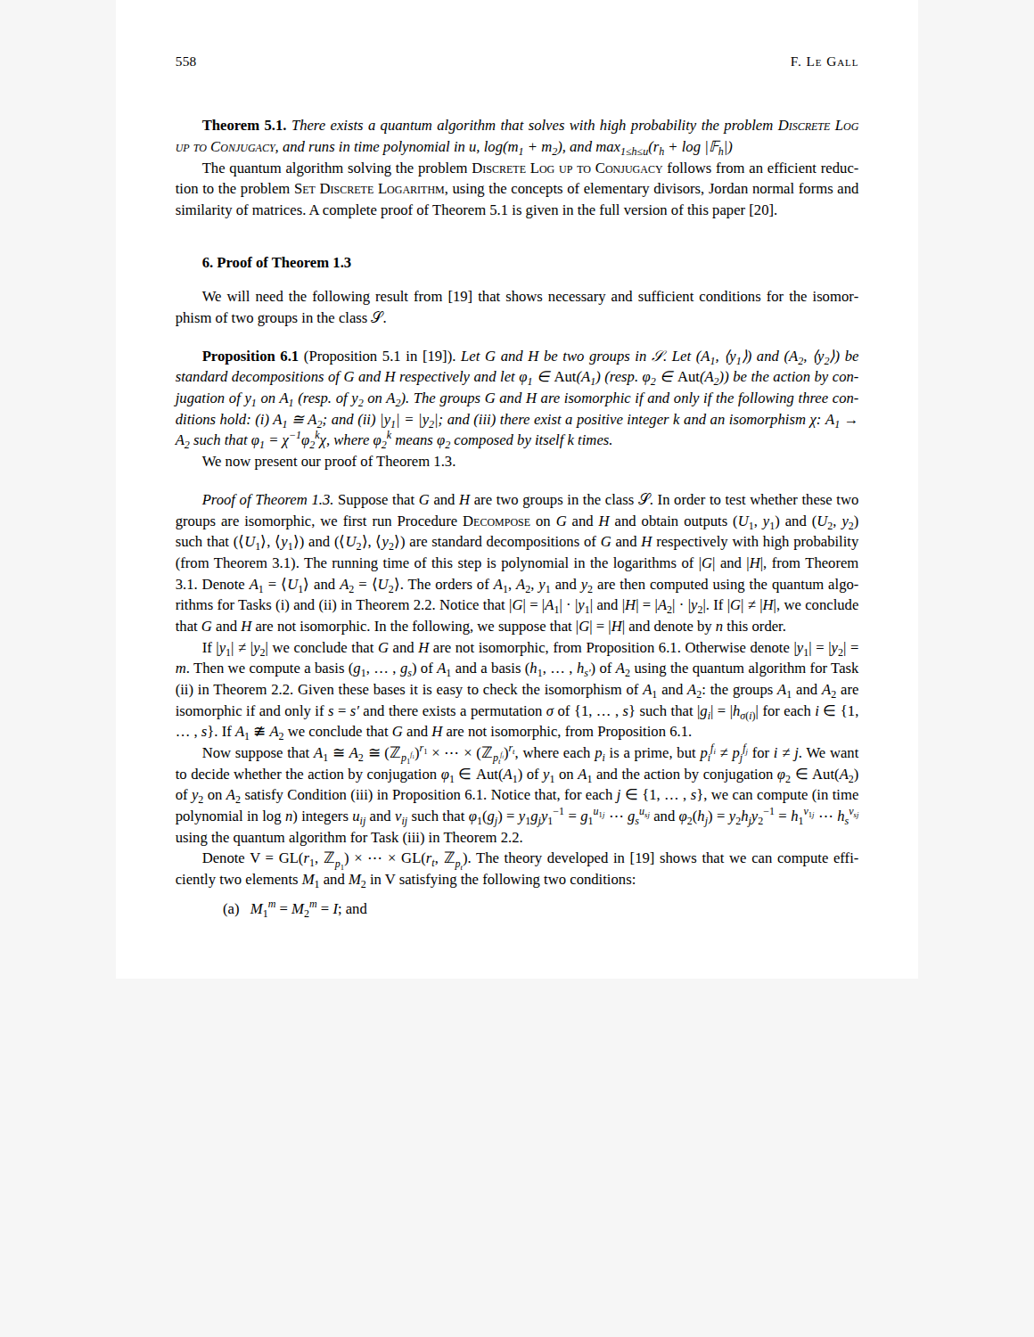558 F. Le Gall
Theorem 5.1. There exists a quantum algorithm that solves with high probability the problem Discrete Log up to Conjugacy, and runs in time polynomial in u, log(m1 + m2), and max1≤h≤u(rh + log |𝔽h|)
The quantum algorithm solving the problem Discrete Log up to Conjugacy follows from an efficient reduction to the problem Set Discrete Logarithm, using the concepts of elementary divisors, Jordan normal forms and similarity of matrices. A complete proof of Theorem 5.1 is given in the full version of this paper [20].
6. Proof of Theorem 1.3
We will need the following result from [19] that shows necessary and sufficient conditions for the isomorphism of two groups in the class 𝒮.
Proposition 6.1 (Proposition 5.1 in [19]). Let G and H be two groups in 𝒮. Let (A1, ⟨y1⟩) and (A2, ⟨y2⟩) be standard decompositions of G and H respectively and let φ1 ∈ Aut(A1) (resp. φ2 ∈ Aut(A2)) be the action by conjugation of y1 on A1 (resp. of y2 on A2). The groups G and H are isomorphic if and only if the following three conditions hold: (i) A1 ≅ A2; and (ii) |y1| = |y2|; and (iii) there exist a positive integer k and an isomorphism χ: A1 → A2 such that φ1 = χ−1φ2kχ, where φ2k means φ2 composed by itself k times.
We now present our proof of Theorem 1.3.
Proof of Theorem 1.3. Suppose that G and H are two groups in the class 𝒮. In order to test whether these two groups are isomorphic, we first run Procedure Decompose on G and H and obtain outputs (U1, y1) and (U2, y2) such that (⟨U1⟩, ⟨y1⟩) and (⟨U2⟩, ⟨y2⟩) are standard decompositions of G and H respectively with high probability (from Theorem 3.1). The running time of this step is polynomial in the logarithms of |G| and |H|, from Theorem 3.1. Denote A1 = ⟨U1⟩ and A2 = ⟨U2⟩. The orders of A1, A2, y1 and y2 are then computed using the quantum algorithms for Tasks (i) and (ii) in Theorem 2.2. Notice that |G| = |A1| · |y1| and |H| = |A2| · |y2|. If |G| ≠ |H|, we conclude that G and H are not isomorphic. In the following, we suppose that |G| = |H| and denote by n this order.
If |y1| ≠ |y2| we conclude that G and H are not isomorphic, from Proposition 6.1. Otherwise denote |y1| = |y2| = m. Then we compute a basis (g1, … , gs) of A1 and a basis (h1, … , hs′) of A2 using the quantum algorithm for Task (ii) in Theorem 2.2. Given these bases it is easy to check the isomorphism of A1 and A2: the groups A1 and A2 are isomorphic if and only if s = s′ and there exists a permutation σ of {1, … , s} such that |gi| = |hσ(i)| for each i ∈ {1, … , s}. If A1 ≇ A2 we conclude that G and H are not isomorphic, from Proposition 6.1.
Now suppose that A1 ≅ A2 ≅ (ℤp1f1)r1 × ⋯ × (ℤptft)rt, where each pi is a prime, but pifi ≠ pjfj for i ≠ j. We want to decide whether the action by conjugation φ1 ∈ Aut(A1) of y1 on A1 and the action by conjugation φ2 ∈ Aut(A2) of y2 on A2 satisfy Condition (iii) in Proposition 6.1. Notice that, for each j ∈ {1, … , s}, we can compute (in time polynomial in log n) integers uij and vij such that φ1(gj) = y1gj y1−1 = g1u1j ⋯ gsusj and φ2(hj) = y2hj y2−1 = h1v1j ⋯ hsvsj using the quantum algorithm for Task (iii) in Theorem 2.2.
Denote V = GL(r1, ℤp1) × ⋯ × GL(rt, ℤpt). The theory developed in [19] shows that we can compute efficiently two elements M1 and M2 in V satisfying the following two conditions:
(a) M1m = M2m = I; and